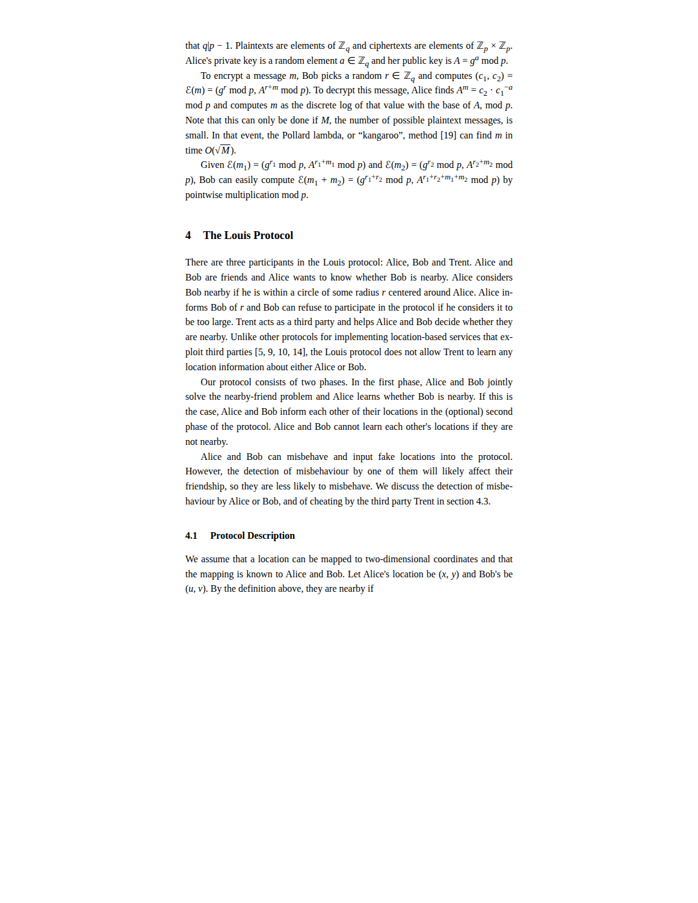that q|p − 1. Plaintexts are elements of ℤq and ciphertexts are elements of ℤp × ℤp. Alice's private key is a random element a ∈ ℤq and her public key is A = ga mod p.
To encrypt a message m, Bob picks a random r ∈ ℤq and computes (c1, c2) = ℰ(m) = (gr mod p, Ar+m mod p). To decrypt this message, Alice finds Am = c2 · c1−a mod p and computes m as the discrete log of that value with the base of A, mod p. Note that this can only be done if M, the number of possible plaintext messages, is small. In that event, the Pollard lambda, or “kangaroo”, method [19] can find m in time O(√M).
Given ℰ(m1) = (gr1 mod p, Ar1+m1 mod p) and ℰ(m2) = (gr2 mod p, Ar2+m2 mod p), Bob can easily compute ℰ(m1 + m2) = (gr1+r2 mod p, Ar1+r2+m1+m2 mod p) by pointwise multiplication mod p.
4 The Louis Protocol
There are three participants in the Louis protocol: Alice, Bob and Trent. Alice and Bob are friends and Alice wants to know whether Bob is nearby. Alice considers Bob nearby if he is within a circle of some radius r centered around Alice. Alice informs Bob of r and Bob can refuse to participate in the protocol if he considers it to be too large. Trent acts as a third party and helps Alice and Bob decide whether they are nearby. Unlike other protocols for implementing location-based services that exploit third parties [5, 9, 10, 14], the Louis protocol does not allow Trent to learn any location information about either Alice or Bob.
Our protocol consists of two phases. In the first phase, Alice and Bob jointly solve the nearby-friend problem and Alice learns whether Bob is nearby. If this is the case, Alice and Bob inform each other of their locations in the (optional) second phase of the protocol. Alice and Bob cannot learn each other's locations if they are not nearby.
Alice and Bob can misbehave and input fake locations into the protocol. However, the detection of misbehaviour by one of them will likely affect their friendship, so they are less likely to misbehave. We discuss the detection of misbehaviour by Alice or Bob, and of cheating by the third party Trent in section 4.3.
4.1 Protocol Description
We assume that a location can be mapped to two-dimensional coordinates and that the mapping is known to Alice and Bob. Let Alice's location be (x, y) and Bob's be (u, v). By the definition above, they are nearby if